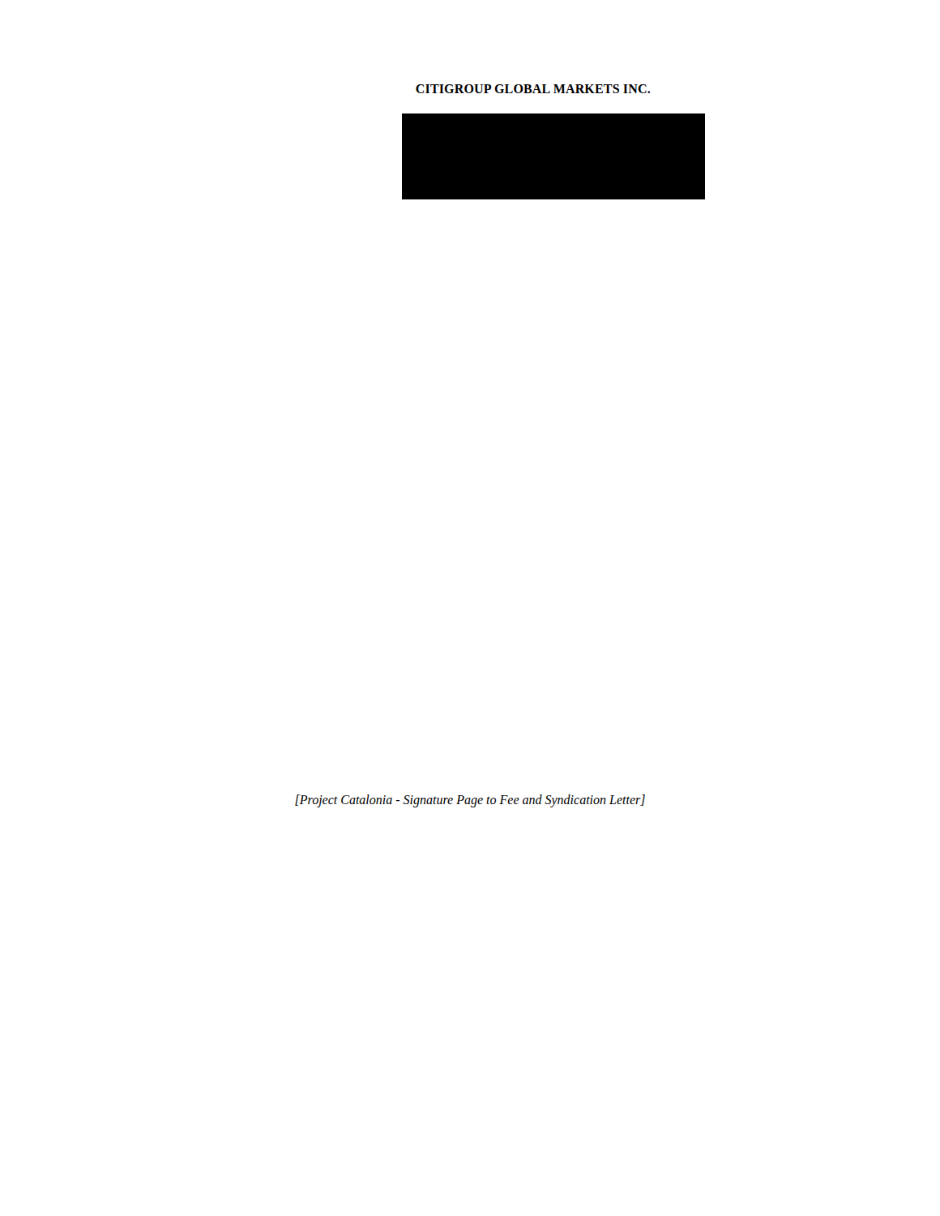CITIGROUP GLOBAL MARKETS INC.
[Project Catalonia - Signature Page to Fee and Syndication Letter]